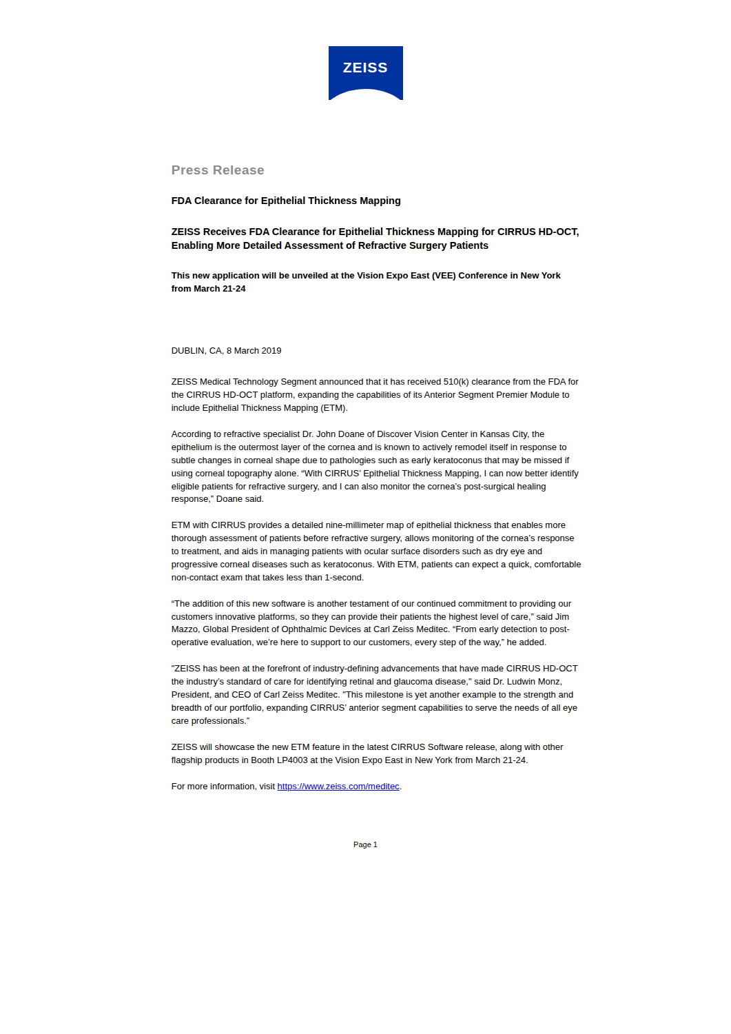ZEISS
Press Release
FDA Clearance for Epithelial Thickness Mapping
ZEISS Receives FDA Clearance for Epithelial Thickness Mapping for CIRRUS HD-OCT, Enabling More Detailed Assessment of Refractive Surgery Patients
This new application will be unveiled at the Vision Expo East (VEE) Conference in New York from March 21-24
DUBLIN, CA, 8 March 2019
ZEISS Medical Technology Segment announced that it has received 510(k) clearance from the FDA for the CIRRUS HD-OCT platform, expanding the capabilities of its Anterior Segment Premier Module to include Epithelial Thickness Mapping (ETM).
According to refractive specialist Dr. John Doane of Discover Vision Center in Kansas City, the epithelium is the outermost layer of the cornea and is known to actively remodel itself in response to subtle changes in corneal shape due to pathologies such as early keratoconus that may be missed if using corneal topography alone. “With CIRRUS’ Epithelial Thickness Mapping, I can now better identify eligible patients for refractive surgery, and I can also monitor the cornea’s post-surgical healing response,” Doane said.
ETM with CIRRUS provides a detailed nine-millimeter map of epithelial thickness that enables more thorough assessment of patients before refractive surgery, allows monitoring of the cornea’s response to treatment, and aids in managing patients with ocular surface disorders such as dry eye and progressive corneal diseases such as keratoconus. With ETM, patients can expect a quick, comfortable non-contact exam that takes less than 1-second.
“The addition of this new software is another testament of our continued commitment to providing our customers innovative platforms, so they can provide their patients the highest level of care,” said Jim Mazzo, Global President of Ophthalmic Devices at Carl Zeiss Meditec. “From early detection to post-operative evaluation, we’re here to support to our customers, every step of the way,” he added.
"ZEISS has been at the forefront of industry-defining advancements that have made CIRRUS HD-OCT the industry’s standard of care for identifying retinal and glaucoma disease," said Dr. Ludwin Monz, President, and CEO of Carl Zeiss Meditec. "This milestone is yet another example to the strength and breadth of our portfolio, expanding CIRRUS’ anterior segment capabilities to serve the needs of all eye care professionals.”
ZEISS will showcase the new ETM feature in the latest CIRRUS Software release, along with other flagship products in Booth LP4003 at the Vision Expo East in New York from March 21-24.
For more information, visit https://www.zeiss.com/meditec.
Page 1